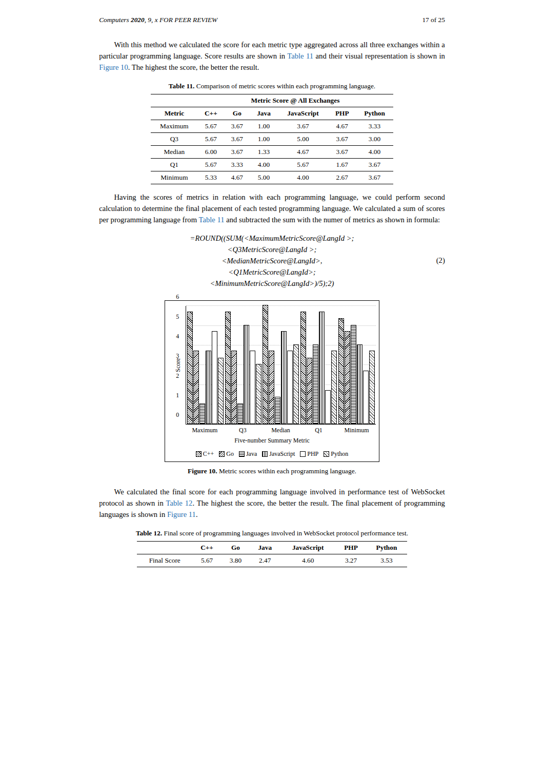Computers 2020, 9, x FOR PEER REVIEW
17 of 25
With this method we calculated the score for each metric type aggregated across all three exchanges within a particular programming language. Score results are shown in Table 11 and their visual representation is shown in Figure 10. The highest the score, the better the result.
Table 11. Comparison of metric scores within each programming language.
| | Metric Score @ All Exchanges |
| --- | --- |
| Metric | C++ | Go | Java | JavaScript | PHP | Python |
| Maximum | 5.67 | 3.67 | 1.00 | 3.67 | 4.67 | 3.33 |
| Q3 | 5.67 | 3.67 | 1.00 | 5.00 | 3.67 | 3.00 |
| Median | 6.00 | 3.67 | 1.33 | 4.67 | 3.67 | 4.00 |
| Q1 | 5.67 | 3.33 | 4.00 | 5.67 | 1.67 | 3.67 |
| Minimum | 5.33 | 4.67 | 5.00 | 4.00 | 2.67 | 3.67 |
Having the scores of metrics in relation with each programming language, we could perform second calculation to determine the final placement of each tested programming language. We calculated a sum of scores per programming language from Table 11 and subtracted the sum with the numer of metrics as shown in formula:
=ROUND((SUM(<MaximumMetricScore@LangId >;
<Q3MetricScore@LangId >;
<MedianMetricScore@LangId>,
<Q1MetricScore@LangId>;
<MinimumMetricScore@LangId>)/5);2)
(2)
Score
6
5
4
3
2
1
0
Maximum Q3 Median Q1 Minimum
Five-number Summary Metric
C++ Go Java JavaScript PHP Python
Figure 10. Metric scores within each programming language.
We calculated the final score for each programming language involved in performance test of WebSocket protocol as shown in Table 12. The highest the score, the better the result. The final placement of programming languages is shown in Figure 11.
Table 12. Final score of programming languages involved in WebSocket protocol performance test.
| | C++ | Go | Java | JavaScript | PHP | Python |
| --- | --- | --- | --- | --- | --- | --- |
| Final Score | 5.67 | 3.80 | 2.47 | 4.60 | 3.27 | 3.53 |